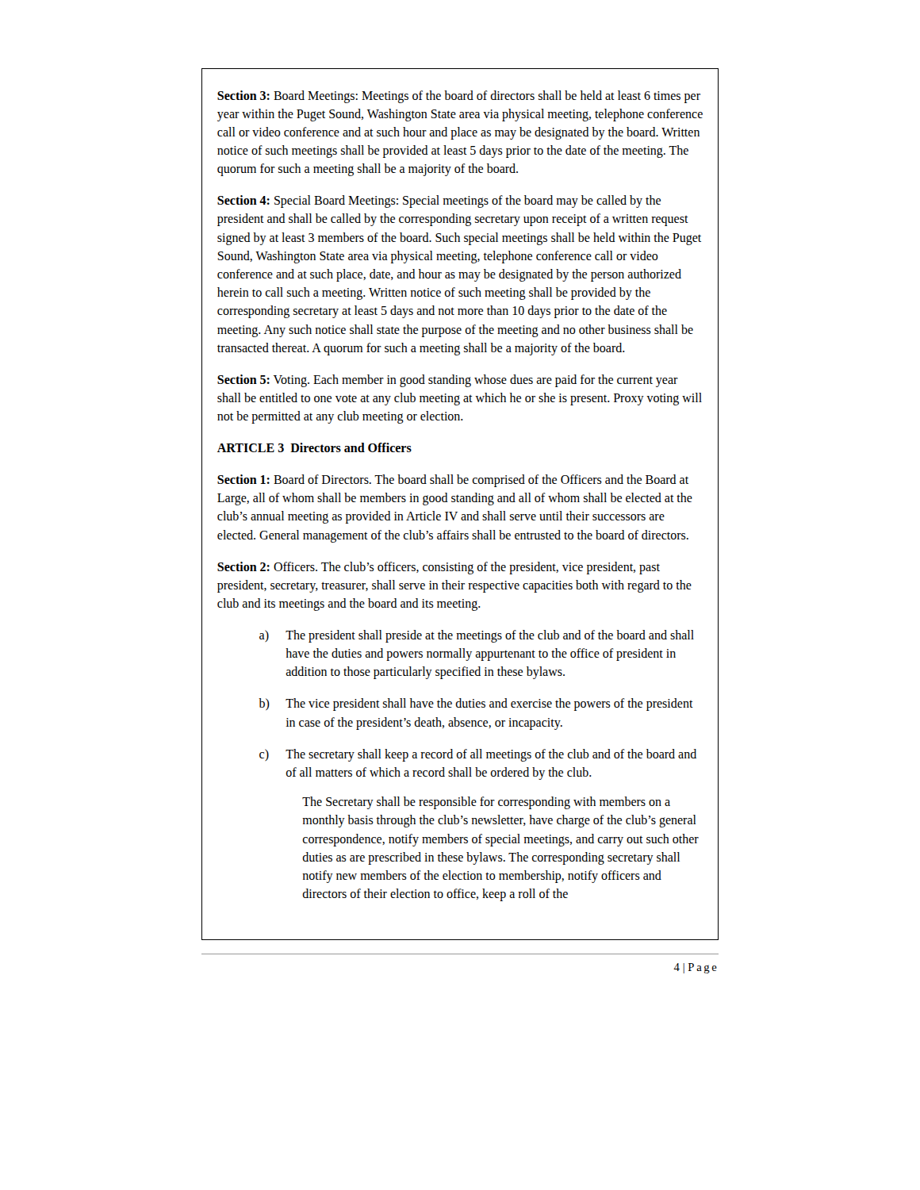Section 3: Board Meetings: Meetings of the board of directors shall be held at least 6 times per year within the Puget Sound, Washington State area via physical meeting, telephone conference call or video conference and at such hour and place as may be designated by the board. Written notice of such meetings shall be provided at least 5 days prior to the date of the meeting. The quorum for such a meeting shall be a majority of the board.
Section 4: Special Board Meetings: Special meetings of the board may be called by the president and shall be called by the corresponding secretary upon receipt of a written request signed by at least 3 members of the board. Such special meetings shall be held within the Puget Sound, Washington State area via physical meeting, telephone conference call or video conference and at such place, date, and hour as may be designated by the person authorized herein to call such a meeting. Written notice of such meeting shall be provided by the corresponding secretary at least 5 days and not more than 10 days prior to the date of the meeting. Any such notice shall state the purpose of the meeting and no other business shall be transacted thereat. A quorum for such a meeting shall be a majority of the board.
Section 5: Voting. Each member in good standing whose dues are paid for the current year shall be entitled to one vote at any club meeting at which he or she is present. Proxy voting will not be permitted at any club meeting or election.
ARTICLE 3 Directors and Officers
Section 1: Board of Directors. The board shall be comprised of the Officers and the Board at Large, all of whom shall be members in good standing and all of whom shall be elected at the club’s annual meeting as provided in Article IV and shall serve until their successors are elected. General management of the club’s affairs shall be entrusted to the board of directors.
Section 2: Officers. The club’s officers, consisting of the president, vice president, past president, secretary, treasurer, shall serve in their respective capacities both with regard to the club and its meetings and the board and its meeting.
a)
The president shall preside at the meetings of the club and of the board and shall have the duties and powers normally appurtenant to the office of president in addition to those particularly specified in these bylaws.
b)
The vice president shall have the duties and exercise the powers of the president in case of the president’s death, absence, or incapacity.
c)
The secretary shall keep a record of all meetings of the club and of the board and of all matters of which a record shall be ordered by the club.
The Secretary shall be responsible for corresponding with members on a monthly basis through the club’s newsletter, have charge of the club’s general correspondence, notify members of special meetings, and carry out such other duties as are prescribed in these bylaws. The corresponding secretary shall notify new members of the election to membership, notify officers and directors of their election to office, keep a roll of the
4 | Page